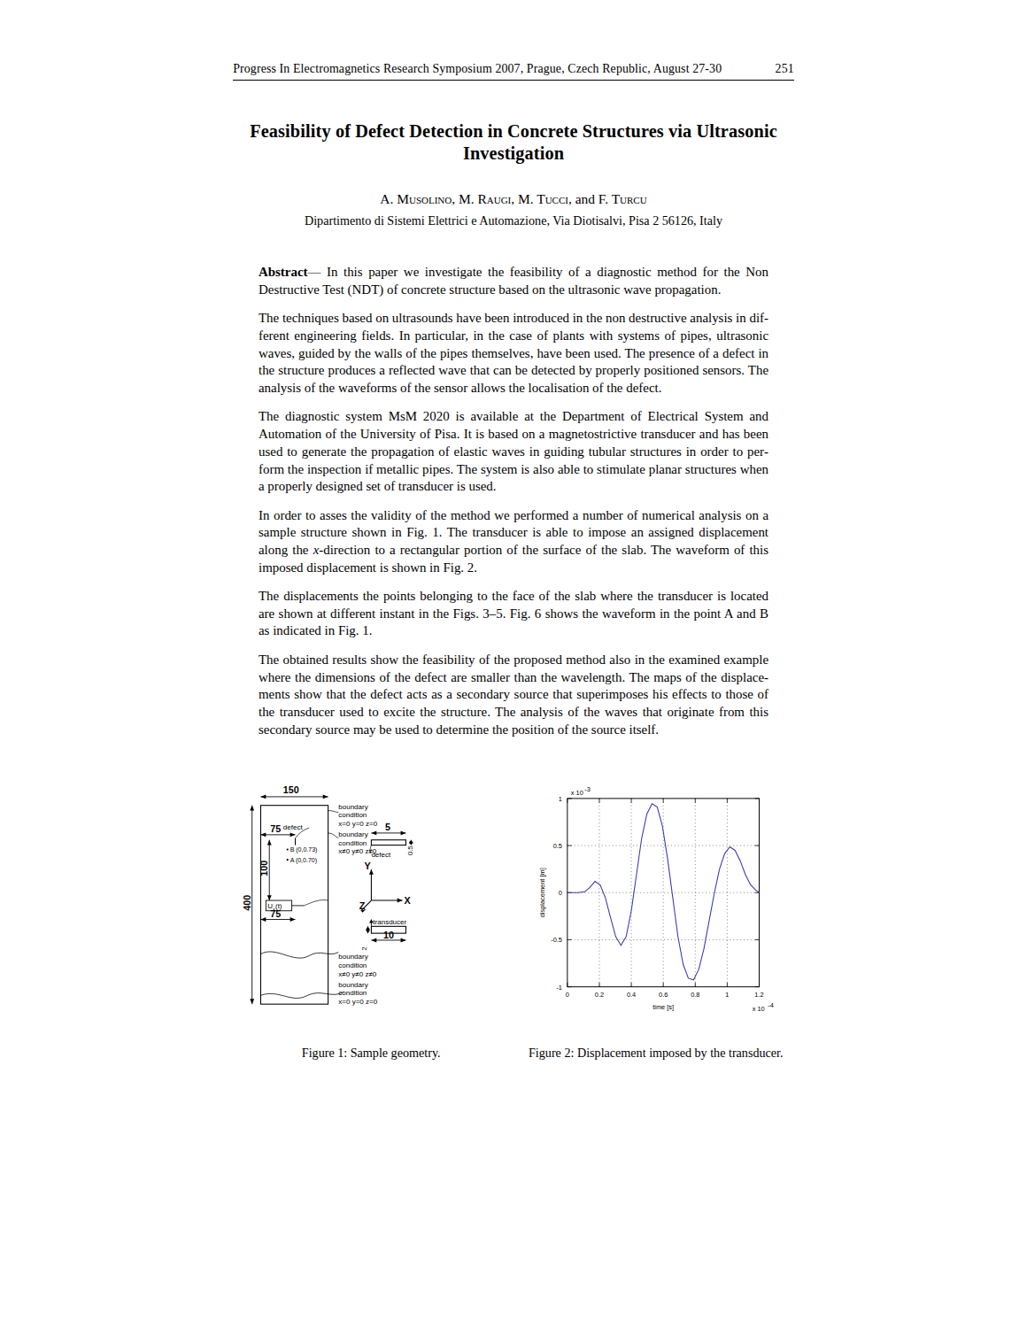Progress In Electromagnetics Research Symposium 2007, Prague, Czech Republic, August 27-30 251
Feasibility of Defect Detection in Concrete Structures via Ultrasonic
Investigation
A. Musolino, M. Raugi, M. Tucci, and F. Turcu
Dipartimento di Sistemi Elettrici e Automazione, Via Diotisalvi, Pisa 2 56126, Italy
Abstract— In this paper we investigate the feasibility of a diagnostic method for the Non Destructive Test (NDT) of concrete structure based on the ultrasonic wave propagation.
The techniques based on ultrasounds have been introduced in the non destructive analysis in different engineering fields. In particular, in the case of plants with systems of pipes, ultrasonic waves, guided by the walls of the pipes themselves, have been used. The presence of a defect in the structure produces a reflected wave that can be detected by properly positioned sensors. The analysis of the waveforms of the sensor allows the localisation of the defect.
The diagnostic system MsM 2020 is available at the Department of Electrical System and Automation of the University of Pisa. It is based on a magnetostrictive transducer and has been used to generate the propagation of elastic waves in guiding tubular structures in order to perform the inspection if metallic pipes. The system is also able to stimulate planar structures when a properly designed set of transducer is used.
In order to asses the validity of the method we performed a number of numerical analysis on a sample structure shown in Fig. 1. The transducer is able to impose an assigned displacement along the x-direction to a rectangular portion of the surface of the slab. The waveform of this imposed displacement is shown in Fig. 2.
The displacements the points belonging to the face of the slab where the transducer is located are shown at different instant in the Figs. 3–5. Fig. 6 shows the waveform in the point A and B as indicated in Fig. 1.
The obtained results show the feasibility of the proposed method also in the examined example where the dimensions of the defect are smaller than the wavelength. The maps of the displacements show that the defect acts as a secondary source that superimposes his effects to those of the transducer used to excite the structure. The analysis of the waves that originate from this secondary source may be used to determine the position of the source itself.
150 400 75 100 defect B (0,0.73) A (0,0.70) Ux(t) 75 boundary condition x=0 y=0 z=0 boundary condition x≠0 y≠0 z≠0 5 0.5 defect Y X Z transducer 10 2 boundary condition x≠0 y≠0 z≠0 boundary condition x=0 y=0 z=0
Figure 1: Sample geometry.
1 0.5 0 -0.5 -1 0 0.2 0.4 0.6 0.8 1 1.2 displacement [m] time [s] x 10 -4 x 10 -3
Figure 2: Displacement imposed by the transducer.